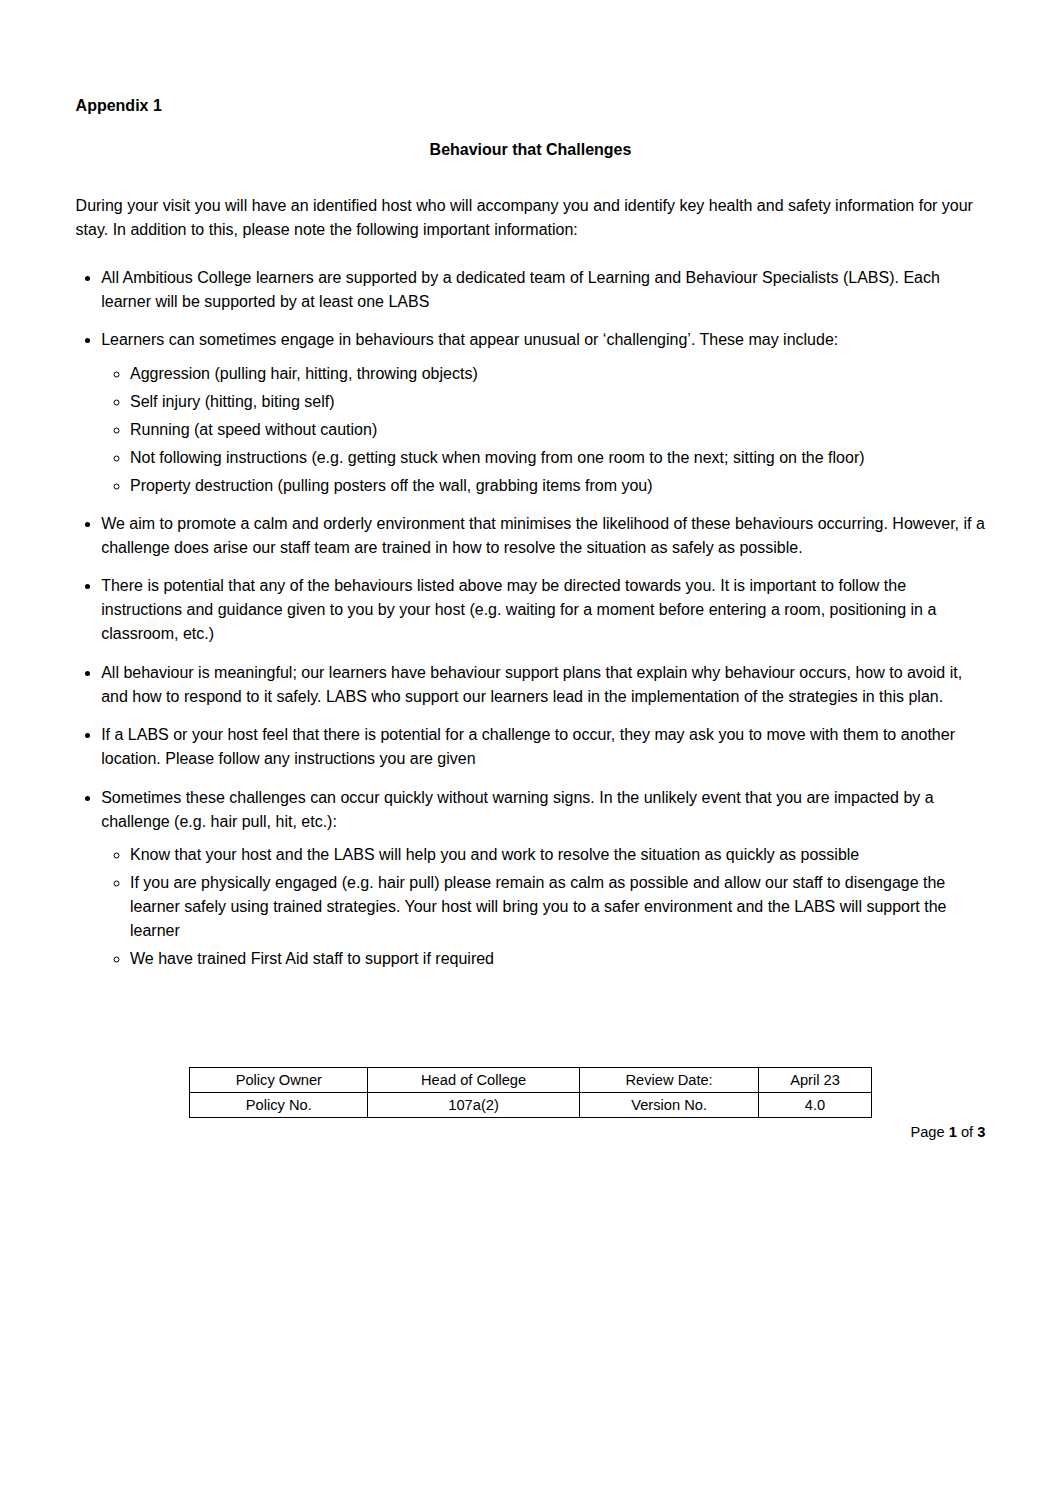Appendix 1
Behaviour that Challenges
During your visit you will have an identified host who will accompany you and identify key health and safety information for your stay. In addition to this, please note the following important information:
All Ambitious College learners are supported by a dedicated team of Learning and Behaviour Specialists (LABS). Each learner will be supported by at least one LABS
Learners can sometimes engage in behaviours that appear unusual or ‘challenging’. These may include:
Aggression (pulling hair, hitting, throwing objects)
Self injury (hitting, biting self)
Running (at speed without caution)
Not following instructions (e.g. getting stuck when moving from one room to the next; sitting on the floor)
Property destruction (pulling posters off the wall, grabbing items from you)
We aim to promote a calm and orderly environment that minimises the likelihood of these behaviours occurring. However, if a challenge does arise our staff team are trained in how to resolve the situation as safely as possible.
There is potential that any of the behaviours listed above may be directed towards you. It is important to follow the instructions and guidance given to you by your host (e.g. waiting for a moment before entering a room, positioning in a classroom, etc.)
All behaviour is meaningful; our learners have behaviour support plans that explain why behaviour occurs, how to avoid it, and how to respond to it safely. LABS who support our learners lead in the implementation of the strategies in this plan.
If a LABS or your host feel that there is potential for a challenge to occur, they may ask you to move with them to another location. Please follow any instructions you are given
Sometimes these challenges can occur quickly without warning signs. In the unlikely event that you are impacted by a challenge (e.g. hair pull, hit, etc.):
Know that your host and the LABS will help you and work to resolve the situation as quickly as possible
If you are physically engaged (e.g. hair pull) please remain as calm as possible and allow our staff to disengage the learner safely using trained strategies. Your host will bring you to a safer environment and the LABS will support the learner
We have trained First Aid staff to support if required
| Policy Owner | Head of College | Review Date: | April 23 |
| Policy No. | 107a(2) | Version No. | 4.0 |
Page 1 of 3